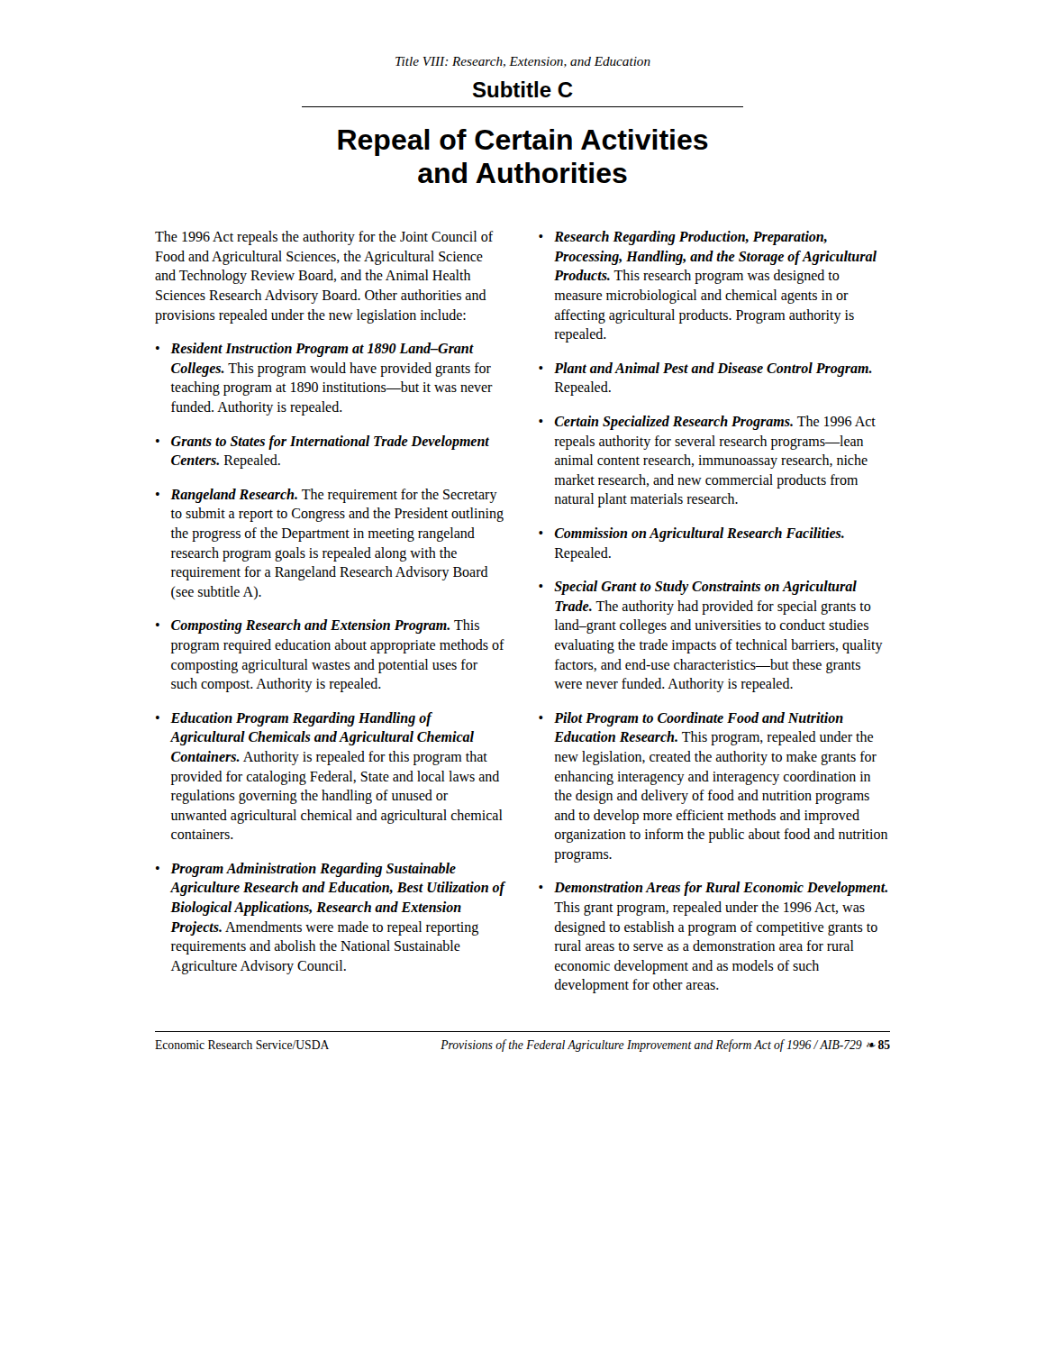Title VIII: Research, Extension, and Education
Subtitle C
Repeal of Certain Activities
and Authorities
The 1996 Act repeals the authority for the Joint Council of Food and Agricultural Sciences, the Agricultural Science and Technology Review Board, and the Animal Health Sciences Research Advisory Board. Other authorities and provisions repealed under the new legislation include:
Resident Instruction Program at 1890 Land–Grant Colleges. This program would have provided grants for teaching program at 1890 institutions—but it was never funded. Authority is repealed.
Grants to States for International Trade Development Centers. Repealed.
Rangeland Research. The requirement for the Secretary to submit a report to Congress and the President outlining the progress of the Department in meeting rangeland research program goals is repealed along with the requirement for a Rangeland Research Advisory Board (see subtitle A).
Composting Research and Extension Program. This program required education about appropriate methods of composting agricultural wastes and potential uses for such compost. Authority is repealed.
Education Program Regarding Handling of Agricultural Chemicals and Agricultural Chemical Containers. Authority is repealed for this program that provided for cataloging Federal, State and local laws and regulations governing the handling of unused or unwanted agricultural chemical and agricultural chemical containers.
Program Administration Regarding Sustainable Agriculture Research and Education, Best Utilization of Biological Applications, Research and Extension Projects. Amendments were made to repeal reporting requirements and abolish the National Sustainable Agriculture Advisory Council.
Research Regarding Production, Preparation, Processing, Handling, and the Storage of Agricultural Products. This research program was designed to measure microbiological and chemical agents in or affecting agricultural products. Program authority is repealed.
Plant and Animal Pest and Disease Control Program. Repealed.
Certain Specialized Research Programs. The 1996 Act repeals authority for several research programs—lean animal content research, immunoassay research, niche market research, and new commercial products from natural plant materials research.
Commission on Agricultural Research Facilities. Repealed.
Special Grant to Study Constraints on Agricultural Trade. The authority had provided for special grants to land–grant colleges and universities to conduct studies evaluating the trade impacts of technical barriers, quality factors, and end-use characteristics—but these grants were never funded. Authority is repealed.
Pilot Program to Coordinate Food and Nutrition Education Research. This program, repealed under the new legislation, created the authority to make grants for enhancing interagency and interagency coordination in the design and delivery of food and nutrition programs and to develop more efficient methods and improved organization to inform the public about food and nutrition programs.
Demonstration Areas for Rural Economic Development. This grant program, repealed under the 1996 Act, was designed to establish a program of competitive grants to rural areas to serve as a demonstration area for rural economic development and as models of such development for other areas.
Economic Research Service/USDA Provisions of the Federal Agriculture Improvement and Reform Act of 1996 / AIB-729 ❧ 85